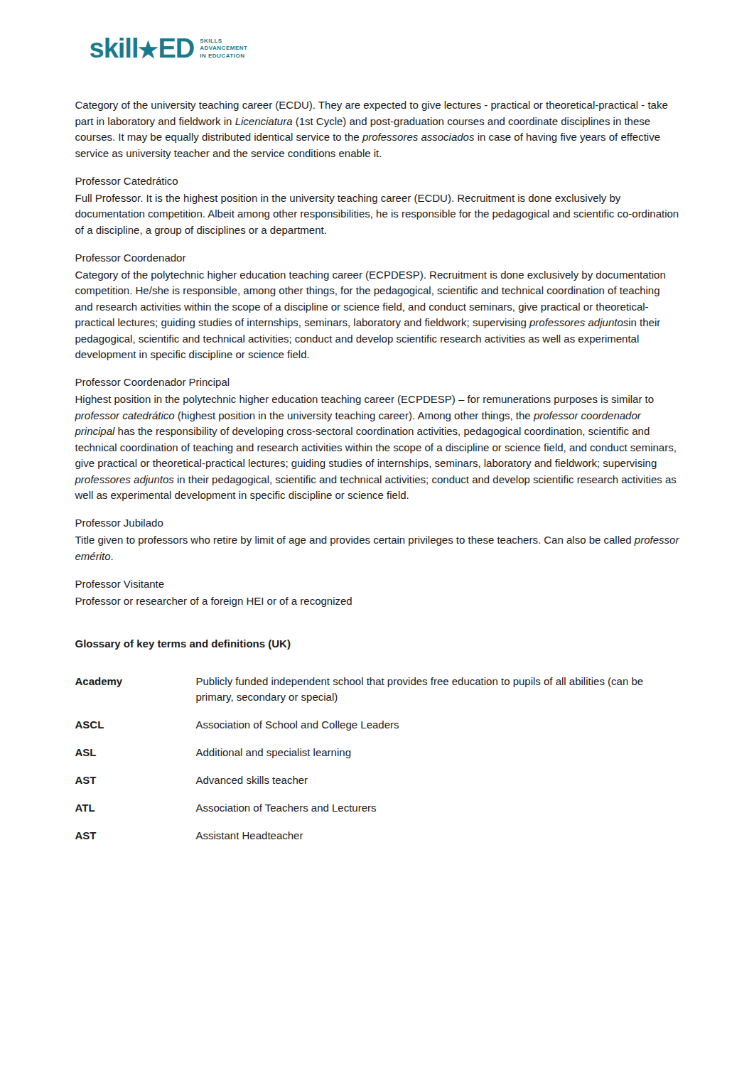skill★ED SKILLS
ADVANCEMENT
IN EDUCATION
Category of the university teaching career (ECDU). They are expected to give lectures - practical or theoretical-practical - take part in laboratory and fieldwork in Licenciatura (1st Cycle) and post-graduation courses and coordinate disciplines in these courses. It may be equally distributed identical service to the professores associados in case of having five years of effective service as university teacher and the service conditions enable it.
Professor Catedrático
Full Professor. It is the highest position in the university teaching career (ECDU). Recruitment is done exclusively by documentation competition. Albeit among other responsibilities, he is responsible for the pedagogical and scientific co-ordination of a discipline, a group of disciplines or a department.
Professor Coordenador
Category of the polytechnic higher education teaching career (ECPDESP). Recruitment is done exclusively by documentation competition. He/she is responsible, among other things, for the pedagogical, scientific and technical coordination of teaching and research activities within the scope of a discipline or science field, and conduct seminars, give practical or theoretical-practical lectures; guiding studies of internships, seminars, laboratory and fieldwork; supervising professores adjuntosin their pedagogical, scientific and technical activities; conduct and develop scientific research activities as well as experimental development in specific discipline or science field.
Professor Coordenador Principal
Highest position in the polytechnic higher education teaching career (ECPDESP) – for remunerations purposes is similar to professor catedrático (highest position in the university teaching career). Among other things, the professor coordenador principal has the responsibility of developing cross-sectoral coordination activities, pedagogical coordination, scientific and technical coordination of teaching and research activities within the scope of a discipline or science field, and conduct seminars, give practical or theoretical-practical lectures; guiding studies of internships, seminars, laboratory and fieldwork; supervising professores adjuntos in their pedagogical, scientific and technical activities; conduct and develop scientific research activities as well as experimental development in specific discipline or science field.
Professor Jubilado
Title given to professors who retire by limit of age and provides certain privileges to these teachers. Can also be called professor emérito.
Professor Visitante
Professor or researcher of a foreign HEI or of a recognized
Glossary of key terms and definitions (UK)
| Academy | Publicly funded independent school that provides free education to pupils of all abilities (can be primary, secondary or special) |
| ASCL | Association of School and College Leaders |
| ASL | Additional and specialist learning |
| AST | Advanced skills teacher |
| ATL | Association of Teachers and Lecturers |
| AST | Assistant Headteacher |